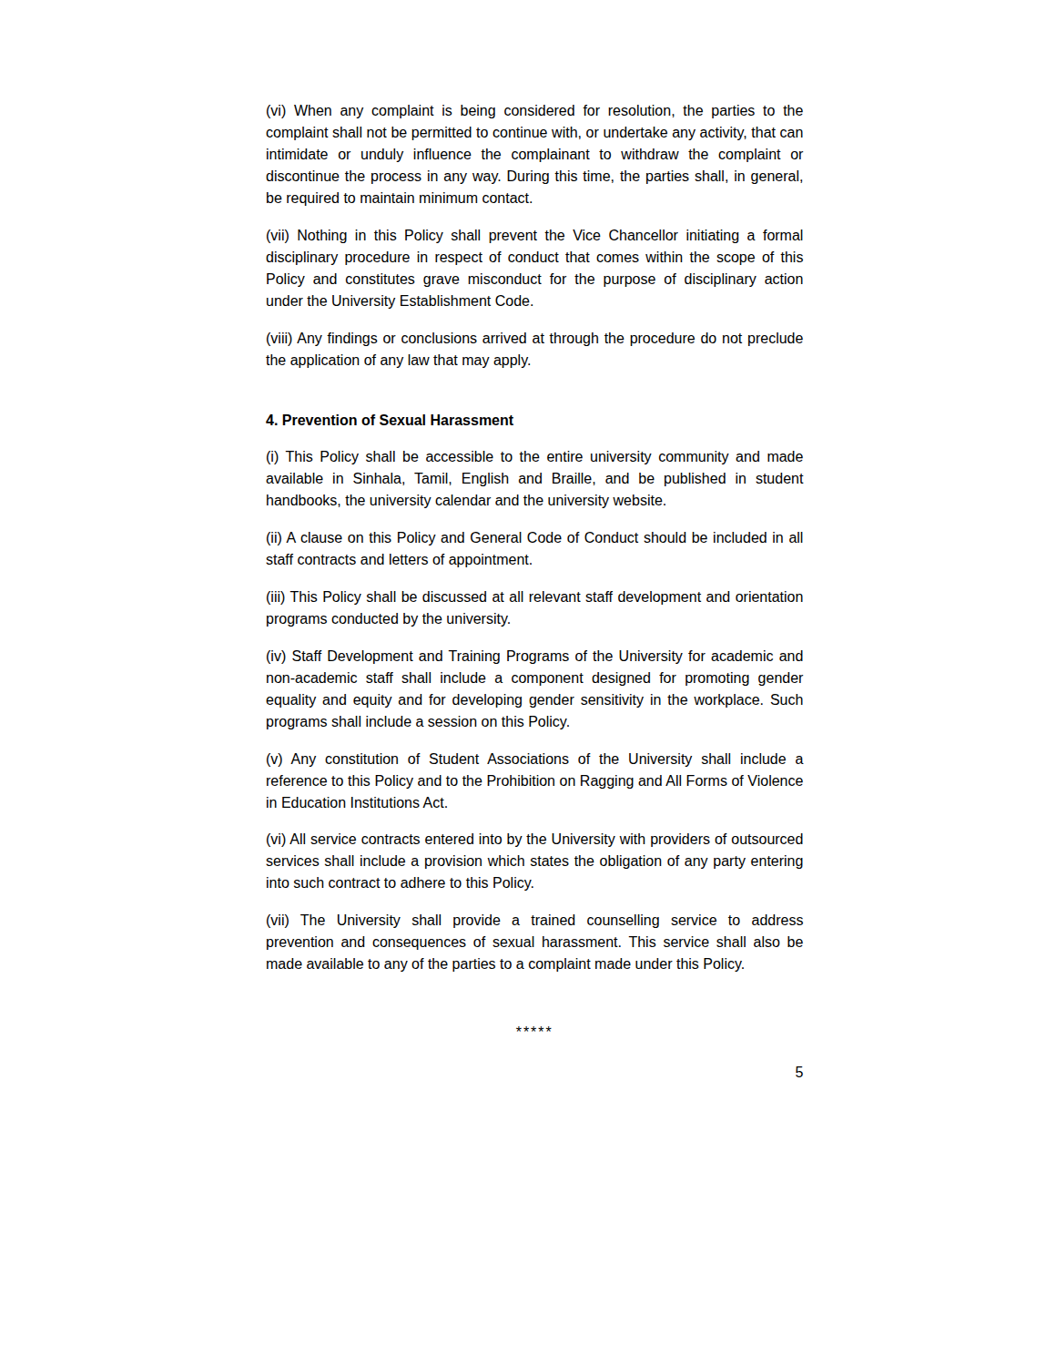(vi) When any complaint is being considered for resolution, the parties to the complaint shall not be permitted to continue with, or undertake any activity, that can intimidate or unduly influence the complainant to withdraw the complaint or discontinue the process in any way. During this time, the parties shall, in general, be required to maintain minimum contact.
(vii) Nothing in this Policy shall prevent the Vice Chancellor initiating a formal disciplinary procedure in respect of conduct that comes within the scope of this Policy and constitutes grave misconduct for the purpose of disciplinary action under the University Establishment Code.
(viii) Any findings or conclusions arrived at through the procedure do not preclude the application of any law that may apply.
4. Prevention of Sexual Harassment
(i) This Policy shall be accessible to the entire university community and made available in Sinhala, Tamil, English and Braille, and be published in student handbooks, the university calendar and the university website.
(ii) A clause on this Policy and General Code of Conduct should be included in all staff contracts and letters of appointment.
(iii) This Policy shall be discussed at all relevant staff development and orientation programs conducted by the university.
(iv) Staff Development and Training Programs of the University for academic and non-academic staff shall include a component designed for promoting gender equality and equity and for developing gender sensitivity in the workplace. Such programs shall include a session on this Policy.
(v) Any constitution of Student Associations of the University shall include a reference to this Policy and to the Prohibition on Ragging and All Forms of Violence in Education Institutions Act.
(vi) All service contracts entered into by the University with providers of outsourced services shall include a provision which states the obligation of any party entering into such contract to adhere to this Policy.
(vii) The University shall provide a trained counselling service to address prevention and consequences of sexual harassment. This service shall also be made available to any of the parties to a complaint made under this Policy.
*****
5